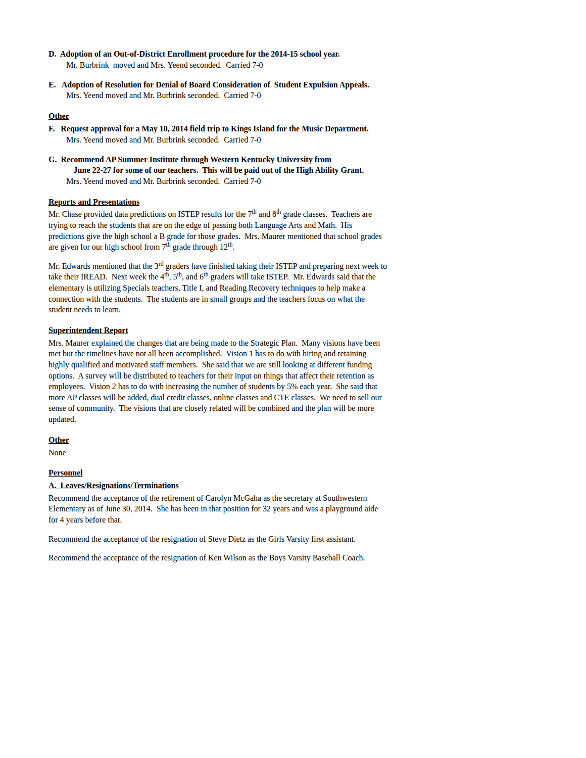D. Adoption of an Out-of-District Enrollment procedure for the 2014-15 school year.
Mr. Burbrink moved and Mrs. Yeend seconded. Carried 7-0
E. Adoption of Resolution for Denial of Board Consideration of Student Expulsion Appeals.
Mrs. Yeend moved and Mr. Burbrink seconded. Carried 7-0
Other
F. Request approval for a May 10, 2014 field trip to Kings Island for the Music Department.
Mrs. Yeend moved and Mr. Burbrink seconded. Carried 7-0
G. Recommend AP Summer Institute through Western Kentucky University from
June 22-27 for some of our teachers. This will be paid out of the High Ability Grant.
Mrs. Yeend moved and Mr. Burbrink seconded. Carried 7-0
Reports and Presentations
Mr. Chase provided data predictions on ISTEP results for the 7th and 8th grade classes. Teachers are trying to reach the students that are on the edge of passing both Language Arts and Math. His predictions give the high school a B grade for those grades. Mrs. Maurer mentioned that school grades are given for our high school from 7th grade through 12th.
Mr. Edwards mentioned that the 3rd graders have finished taking their ISTEP and preparing next week to take their IREAD. Next week the 4th, 5th, and 6th graders will take ISTEP. Mr. Edwards said that the elementary is utilizing Specials teachers, Title I, and Reading Recovery techniques to help make a connection with the students. The students are in small groups and the teachers focus on what the student needs to learn.
Superintendent Report
Mrs. Maurer explained the changes that are being made to the Strategic Plan. Many visions have been met but the timelines have not all been accomplished. Vision 1 has to do with hiring and retaining highly qualified and motivated staff members. She said that we are still looking at different funding options. A survey will be distributed to teachers for their input on things that affect their retention as employees. Vision 2 has to do with increasing the number of students by 5% each year. She said that more AP classes will be added, dual credit classes, online classes and CTE classes. We need to sell our sense of community. The visions that are closely related will be combined and the plan will be more updated.
Other
None
Personnel
A. Leaves/Resignations/Terminations
Recommend the acceptance of the retirement of Carolyn McGaha as the secretary at Southwestern Elementary as of June 30, 2014. She has been in that position for 32 years and was a playground aide for 4 years before that.
Recommend the acceptance of the resignation of Steve Dietz as the Girls Varsity first assistant.
Recommend the acceptance of the resignation of Ken Wilson as the Boys Varsity Baseball Coach.